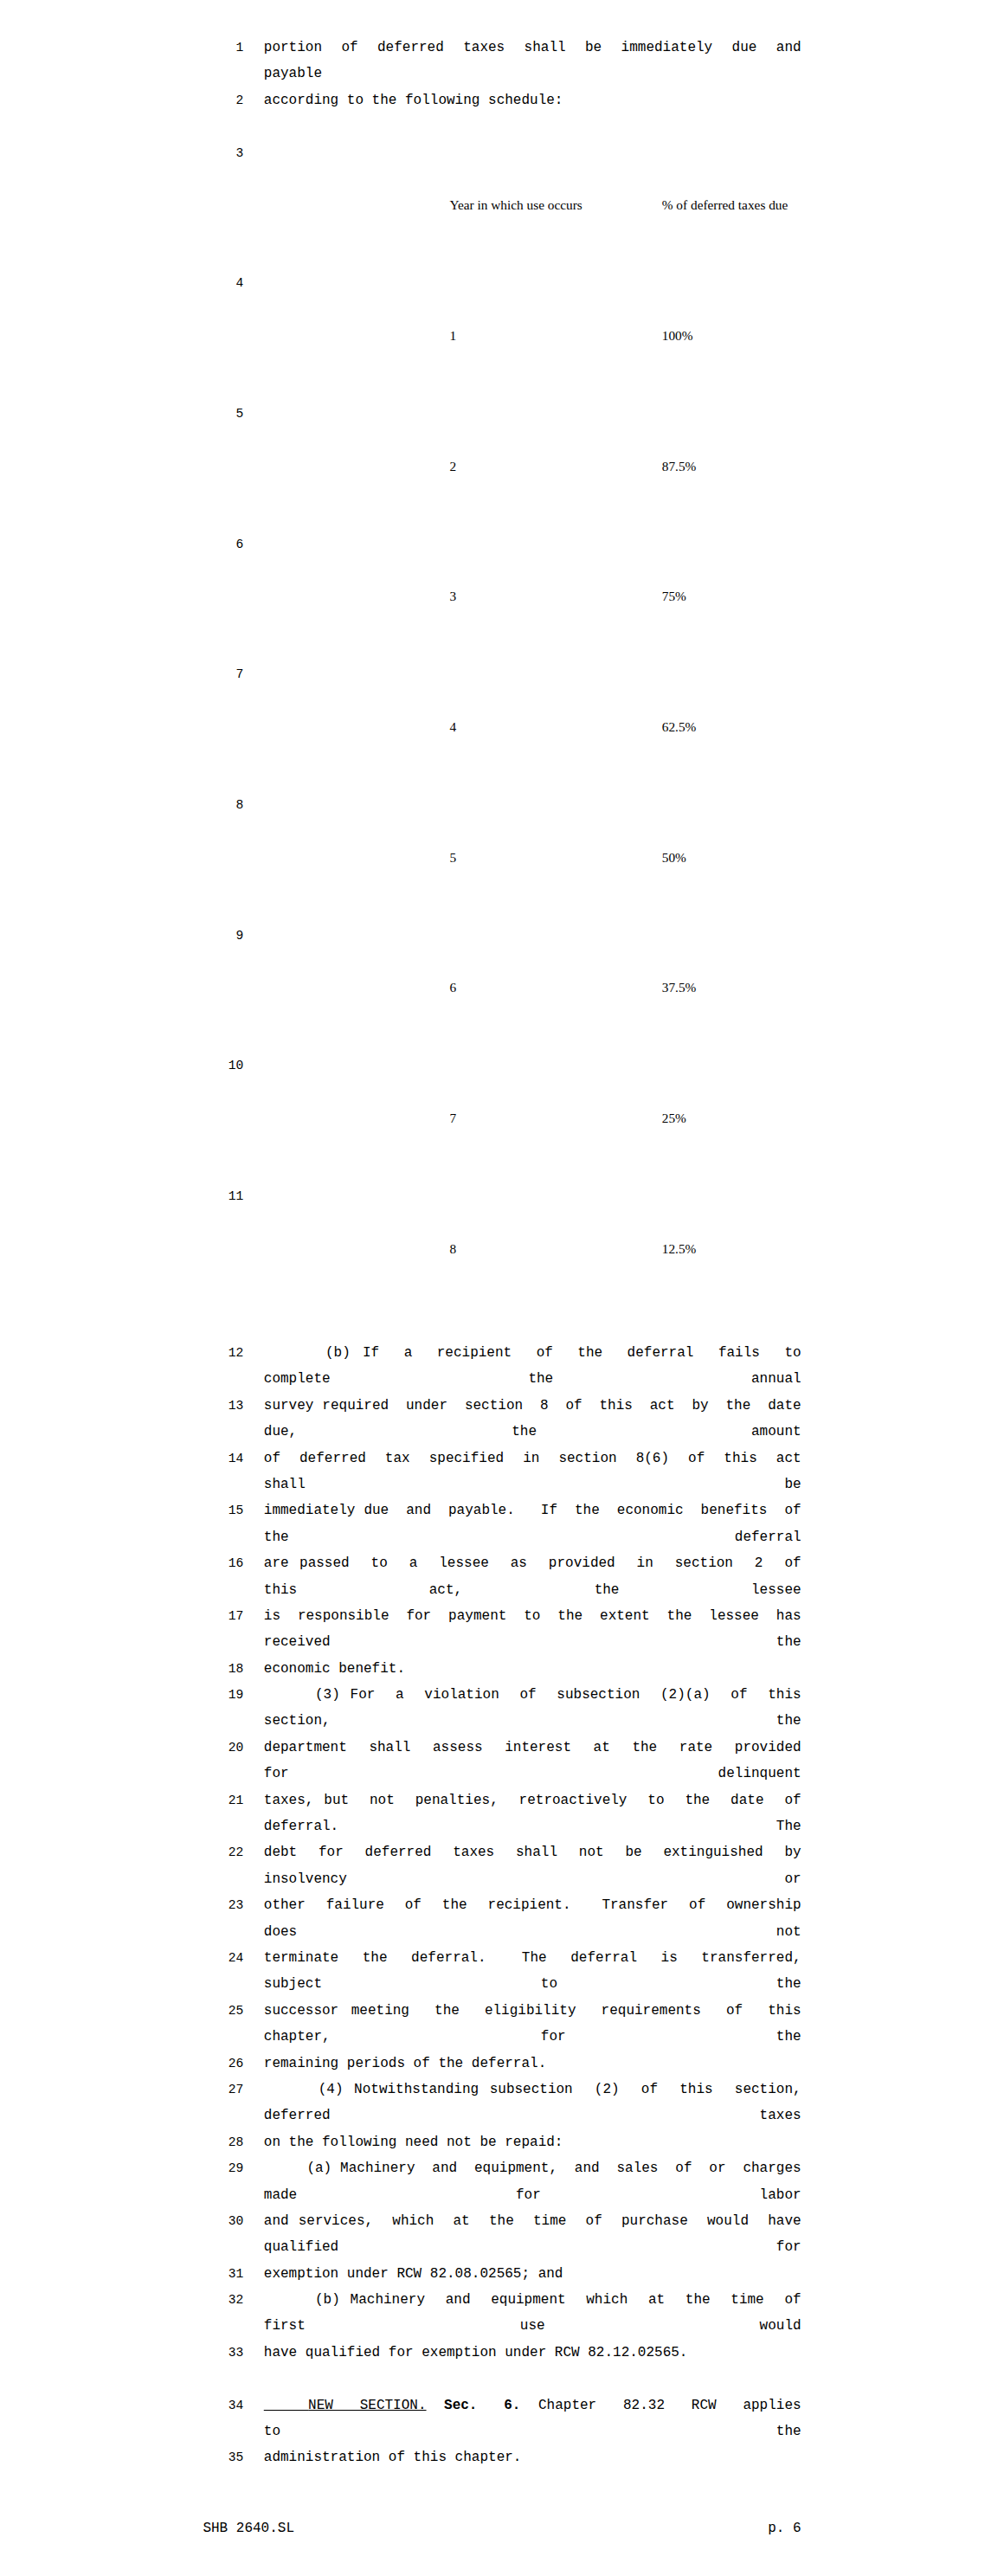1
portion of deferred taxes shall be immediately due and payable
2
according to the following schedule:
3
Year in which use occurs
% of deferred taxes due
4
1
100%
5
2
87.5%
6
3
75%
7
4
62.5%
8
5
50%
9
6
37.5%
10
7
25%
11
8
12.5%
12
(b) If a recipient of the deferral fails to complete the annual
13
survey required under section 8 of this act by the date due, the amount
14
of deferred tax specified in section 8(6) of this act shall be
15
immediately due and payable. If the economic benefits of the deferral
16
are passed to a lessee as provided in section 2 of this act, the lessee
17
is responsible for payment to the extent the lessee has received the
18
economic benefit.
19
(3) For a violation of subsection (2)(a) of this section, the
20
department shall assess interest at the rate provided for delinquent
21
taxes, but not penalties, retroactively to the date of deferral. The
22
debt for deferred taxes shall not be extinguished by insolvency or
23
other failure of the recipient. Transfer of ownership does not
24
terminate the deferral. The deferral is transferred, subject to the
25
successor meeting the eligibility requirements of this chapter, for the
26
remaining periods of the deferral.
27
(4) Notwithstanding subsection (2) of this section, deferred taxes
28
on the following need not be repaid:
29
(a) Machinery and equipment, and sales of or charges made for labor
30
and services, which at the time of purchase would have qualified for
31
exemption under RCW 82.08.02565; and
32
(b) Machinery and equipment which at the time of first use would
33
have qualified for exemption under RCW 82.12.02565.
34
NEW SECTION. Sec. 6. Chapter 82.32 RCW applies to the
35
administration of this chapter.
SHB 2640.SL
p. 6